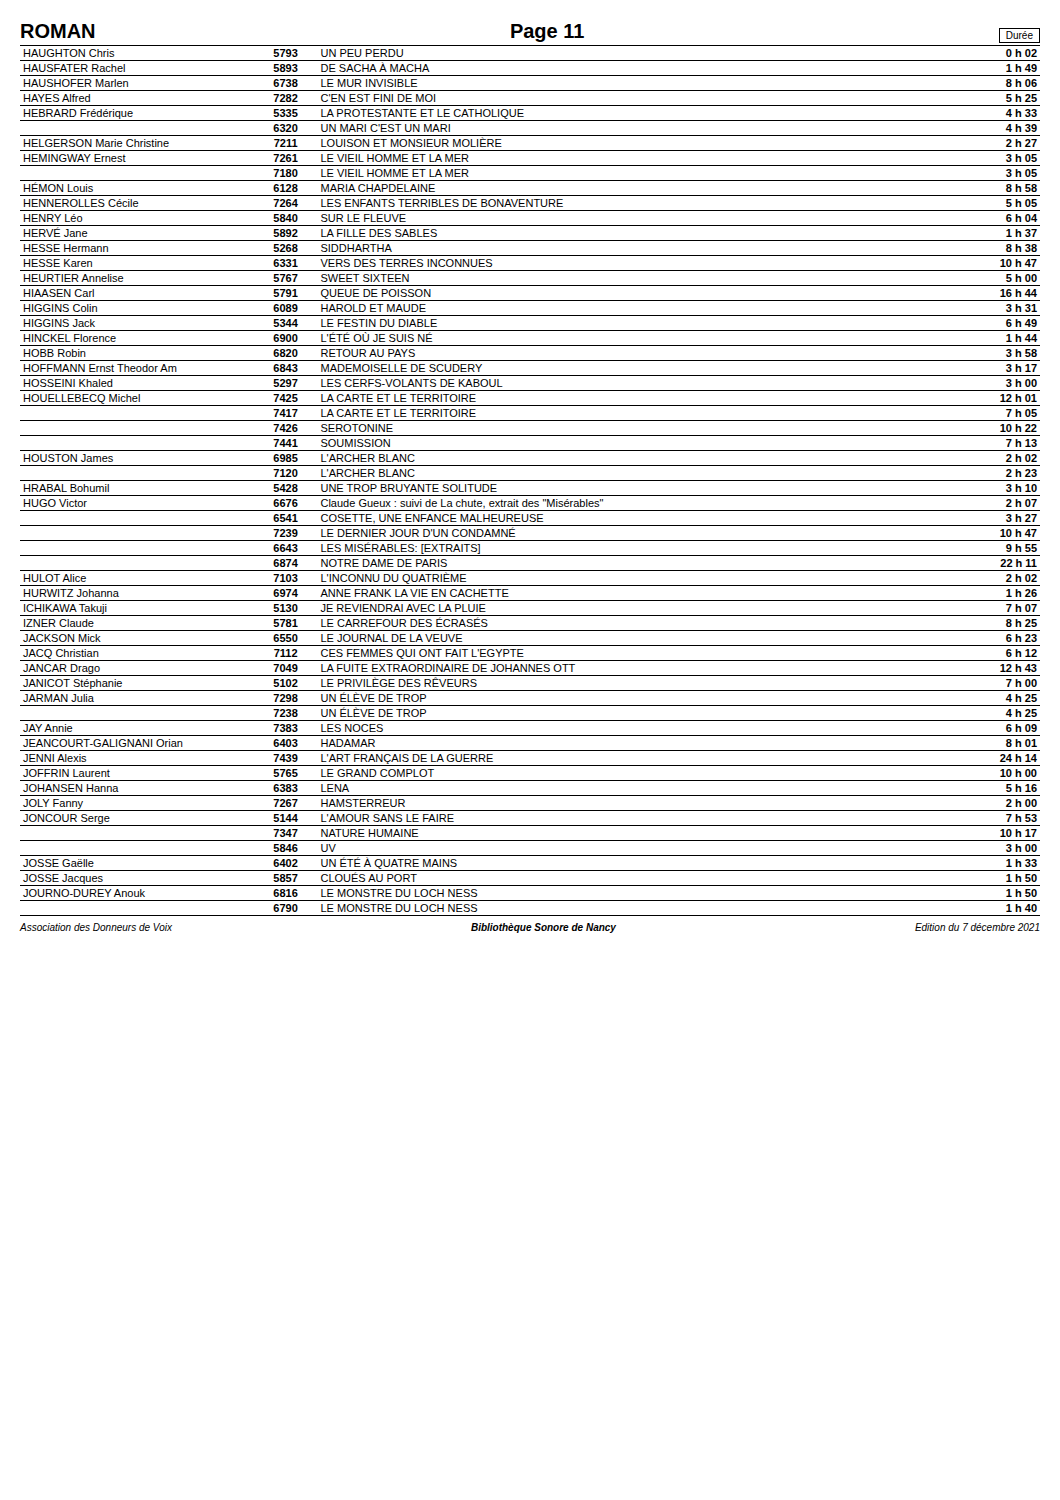ROMAN
Page 11
Durée
| HAUGHTON Chris | 5793 | UN PEU PERDU | 0 h 02 |
| HAUSFATER Rachel | 5893 | DE SACHA À MACHA | 1 h 49 |
| HAUSHOFER Marlen | 6738 | LE MUR INVISIBLE | 8 h 06 |
| HAYES Alfred | 7282 | C'EN EST FINI DE MOI | 5 h 25 |
| HEBRARD Frédérique | 5335 | LA PROTESTANTE ET LE CATHOLIQUE | 4 h 33 |
| | 6320 | UN MARI C'EST UN MARI | 4 h 39 |
| HELGERSON Marie Christine | 7211 | LOUISON ET MONSIEUR MOLIÈRE | 2 h 27 |
| HEMINGWAY Ernest | 7261 | LE VIEIL HOMME ET LA MER | 3 h 05 |
| | 7180 | LE VIEIL HOMME ET LA MER | 3 h 05 |
| HÉMON Louis | 6128 | MARIA CHAPDELAINE | 8 h 58 |
| HENNEROLLES Cécile | 7264 | LES ENFANTS TERRIBLES DE BONAVENTURE | 5 h 05 |
| HENRY Léo | 5840 | SUR LE FLEUVE | 6 h 04 |
| HERVÉ Jane | 5892 | LA FILLE DES SABLES | 1 h 37 |
| HESSE Hermann | 5268 | SIDDHARTHA | 8 h 38 |
| HESSE Karen | 6331 | VERS DES TERRES INCONNUES | 10 h 47 |
| HEURTIER Annelise | 5767 | SWEET SIXTEEN | 5 h 00 |
| HIAASEN Carl | 5791 | QUEUE DE POISSON | 16 h 44 |
| HIGGINS Colin | 6089 | HAROLD ET MAUDE | 3 h 31 |
| HIGGINS Jack | 5344 | LE FESTIN DU DIABLE | 6 h 49 |
| HINCKEL Florence | 6900 | L'ÉTÉ OÙ JE SUIS NÉ | 1 h 44 |
| HOBB Robin | 6820 | RETOUR AU PAYS | 3 h 58 |
| HOFFMANN Ernst Theodor Am | 6843 | MADEMOISELLE DE SCUDERY | 3 h 17 |
| HOSSEINI Khaled | 5297 | LES CERFS-VOLANTS DE KABOUL | 3 h 00 |
| HOUELLEBECQ Michel | 7425 | LA CARTE ET LE TERRITOIRE | 12 h 01 |
| | 7417 | LA CARTE ET LE TERRITOIRE | 7 h 05 |
| | 7426 | SEROTONINE | 10 h 22 |
| | 7441 | SOUMISSION | 7 h 13 |
| HOUSTON James | 6985 | L'ARCHER BLANC | 2 h 02 |
| | 7120 | L'ARCHER BLANC | 2 h 23 |
| HRABAL Bohumil | 5428 | UNE TROP BRUYANTE SOLITUDE | 3 h 10 |
| HUGO Victor | 6676 | Claude Gueux : suivi de La chute, extrait des "Misérables" | 2 h 07 |
| | 6541 | COSETTE, UNE ENFANCE MALHEUREUSE | 3 h 27 |
| | 7239 | LE DERNIER JOUR D'UN CONDAMNÉ | 10 h 47 |
| | 6643 | LES MISÉRABLES: [EXTRAITS] | 9 h 55 |
| | 6874 | NOTRE DAME DE PARIS | 22 h 11 |
| HULOT Alice | 7103 | L'INCONNU DU QUATRIÈME | 2 h 02 |
| HURWITZ Johanna | 6974 | ANNE FRANK LA VIE EN CACHETTE | 1 h 26 |
| ICHIKAWA Takuji | 5130 | JE REVIENDRAI AVEC LA PLUIE | 7 h 07 |
| IZNER Claude | 5781 | LE CARREFOUR DES ÉCRASÉS | 8 h 25 |
| JACKSON Mick | 6550 | LE JOURNAL DE LA VEUVE | 6 h 23 |
| JACQ Christian | 7112 | CES FEMMES QUI ONT FAIT L'EGYPTE | 6 h 12 |
| JANCAR Drago | 7049 | LA FUITE EXTRAORDINAIRE DE JOHANNES OTT | 12 h 43 |
| JANICOT Stéphanie | 5102 | LE PRIVILÈGE DES RÊVEURS | 7 h 00 |
| JARMAN Julia | 7298 | UN ÉLÈVE DE TROP | 4 h 25 |
| | 7238 | UN ÉLÈVE DE TROP | 4 h 25 |
| JAY Annie | 7383 | LES NOCES | 6 h 09 |
| JEANCOURT-GALIGNANI Orian | 6403 | HADAMAR | 8 h 01 |
| JENNI Alexis | 7439 | L'ART FRANÇAIS DE LA GUERRE | 24 h 14 |
| JOFFRIN Laurent | 5765 | LE GRAND COMPLOT | 10 h 00 |
| JOHANSEN Hanna | 6383 | LENA | 5 h 16 |
| JOLY Fanny | 7267 | HAMSTERREUR | 2 h 00 |
| JONCOUR Serge | 5144 | L'AMOUR SANS LE FAIRE | 7 h 53 |
| | 7347 | NATURE HUMAINE | 10 h 17 |
| | 5846 | UV | 3 h 00 |
| JOSSE Gaëlle | 6402 | UN ÉTÉ À QUATRE MAINS | 1 h 33 |
| JOSSE Jacques | 5857 | CLOUÉS AU PORT | 1 h 50 |
| JOURNO-DUREY Anouk | 6816 | LE MONSTRE DU LOCH NESS | 1 h 50 |
| | 6790 | LE MONSTRE DU LOCH NESS | 1 h 40 |
Association des Donneurs de Voix
Bibliothèque Sonore de Nancy
Edition du 7 décembre 2021